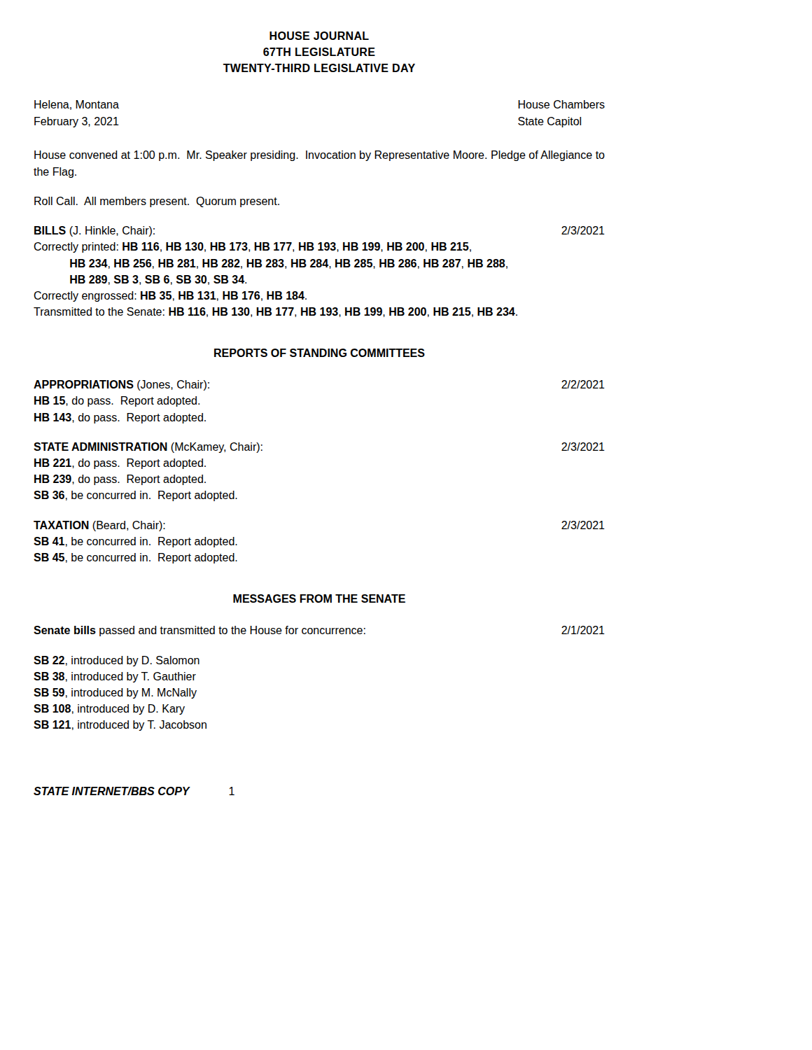HOUSE JOURNAL
67TH LEGISLATURE
TWENTY-THIRD LEGISLATIVE DAY
Helena, Montana February 3, 2021
House Chambers State Capitol
House convened at 1:00 p.m. Mr. Speaker presiding. Invocation by Representative Moore. Pledge of Allegiance to the Flag.
Roll Call. All members present. Quorum present.
BILLS (J. Hinkle, Chair): 2/3/2021
Correctly printed: HB 116, HB 130, HB 173, HB 177, HB 193, HB 199, HB 200, HB 215,
HB 234, HB 256, HB 281, HB 282, HB 283, HB 284, HB 285, HB 286, HB 287, HB 288,
HB 289, SB 3, SB 6, SB 30, SB 34.
Correctly engrossed: HB 35, HB 131, HB 176, HB 184.
Transmitted to the Senate: HB 116, HB 130, HB 177, HB 193, HB 199, HB 200, HB 215, HB 234.
REPORTS OF STANDING COMMITTEES
APPROPRIATIONS (Jones, Chair): 2/2/2021
HB 15, do pass. Report adopted.
HB 143, do pass. Report adopted.
STATE ADMINISTRATION (McKamey, Chair): 2/3/2021
HB 221, do pass. Report adopted.
HB 239, do pass. Report adopted.
SB 36, be concurred in. Report adopted.
TAXATION (Beard, Chair): 2/3/2021
SB 41, be concurred in. Report adopted.
SB 45, be concurred in. Report adopted.
MESSAGES FROM THE SENATE
Senate bills passed and transmitted to the House for concurrence: 2/1/2021
SB 22, introduced by D. Salomon
SB 38, introduced by T. Gauthier
SB 59, introduced by M. McNally
SB 108, introduced by D. Kary
SB 121, introduced by T. Jacobson
STATE INTERNET/BBS COPY 1